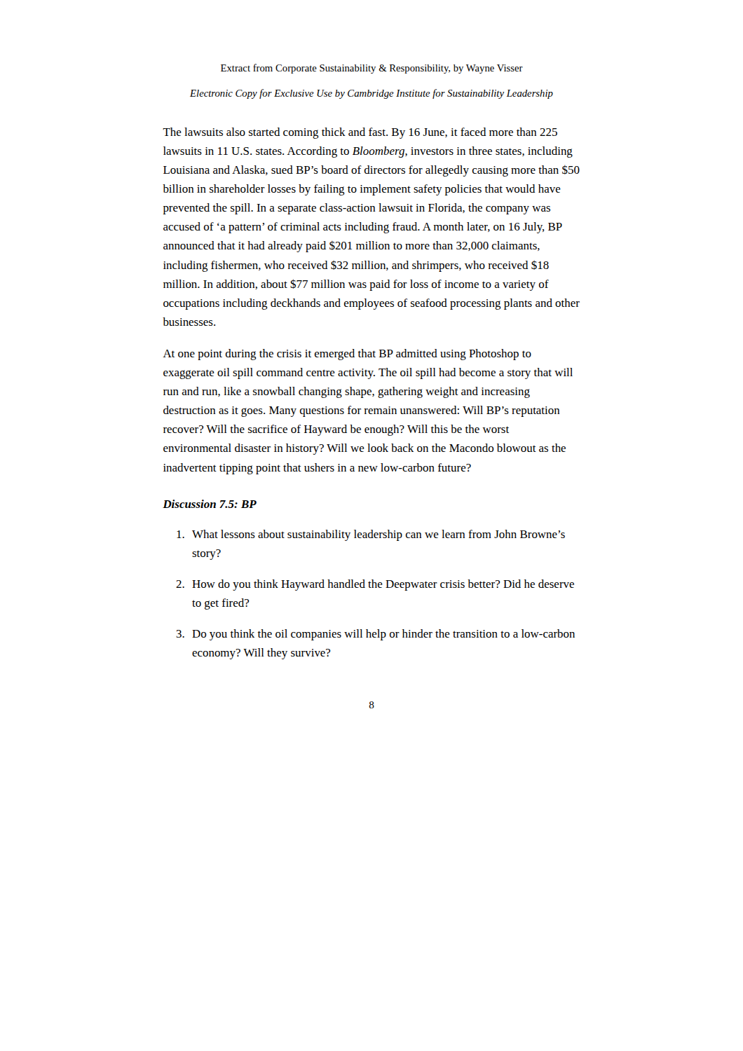Extract from Corporate Sustainability & Responsibility, by Wayne Visser
Electronic Copy for Exclusive Use by Cambridge Institute for Sustainability Leadership
The lawsuits also started coming thick and fast. By 16 June, it faced more than 225 lawsuits in 11 U.S. states. According to Bloomberg, investors in three states, including Louisiana and Alaska, sued BP’s board of directors for allegedly causing more than $50 billion in shareholder losses by failing to implement safety policies that would have prevented the spill. In a separate class-action lawsuit in Florida, the company was accused of ‘a pattern’ of criminal acts including fraud. A month later, on 16 July, BP announced that it had already paid $201 million to more than 32,000 claimants, including fishermen, who received $32 million, and shrimpers, who received $18 million. In addition, about $77 million was paid for loss of income to a variety of occupations including deckhands and employees of seafood processing plants and other businesses.
At one point during the crisis it emerged that BP admitted using Photoshop to exaggerate oil spill command centre activity. The oil spill had become a story that will run and run, like a snowball changing shape, gathering weight and increasing destruction as it goes. Many questions for remain unanswered: Will BP’s reputation recover? Will the sacrifice of Hayward be enough? Will this be the worst environmental disaster in history? Will we look back on the Macondo blowout as the inadvertent tipping point that ushers in a new low-carbon future?
Discussion 7.5: BP
What lessons about sustainability leadership can we learn from John Browne’s story?
How do you think Hayward handled the Deepwater crisis better? Did he deserve to get fired?
Do you think the oil companies will help or hinder the transition to a low-carbon economy? Will they survive?
8